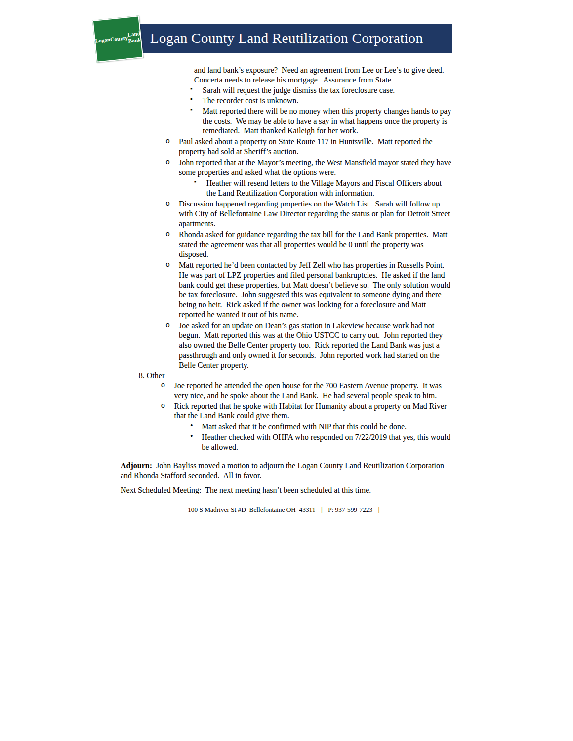Logan County Land Bank
Logan County Land Reutilization Corporation
and land bank’s exposure? Need an agreement from Lee or Lee’s to give deed. Concerta needs to release his mortgage. Assurance from State.
Sarah will request the judge dismiss the tax foreclosure case.
The recorder cost is unknown.
Matt reported there will be no money when this property changes hands to pay the costs. We may be able to have a say in what happens once the property is remediated. Matt thanked Kaileigh for her work.
Paul asked about a property on State Route 117 in Huntsville. Matt reported the property had sold at Sheriff’s auction.
John reported that at the Mayor’s meeting, the West Mansfield mayor stated they have some properties and asked what the options were.
Heather will resend letters to the Village Mayors and Fiscal Officers about the Land Reutilization Corporation with information.
Discussion happened regarding properties on the Watch List. Sarah will follow up with City of Bellefontaine Law Director regarding the status or plan for Detroit Street apartments.
Rhonda asked for guidance regarding the tax bill for the Land Bank properties. Matt stated the agreement was that all properties would be 0 until the property was disposed.
Matt reported he’d been contacted by Jeff Zell who has properties in Russells Point. He was part of LPZ properties and filed personal bankruptcies. He asked if the land bank could get these properties, but Matt doesn’t believe so. The only solution would be tax foreclosure. John suggested this was equivalent to someone dying and there being no heir. Rick asked if the owner was looking for a foreclosure and Matt reported he wanted it out of his name.
Joe asked for an update on Dean’s gas station in Lakeview because work had not begun. Matt reported this was at the Ohio USTCC to carry out. John reported they also owned the Belle Center property too. Rick reported the Land Bank was just a passthrough and only owned it for seconds. John reported work had started on the Belle Center property.
Other
Joe reported he attended the open house for the 700 Eastern Avenue property. It was very nice, and he spoke about the Land Bank. He had several people speak to him.
Rick reported that he spoke with Habitat for Humanity about a property on Mad River that the Land Bank could give them.
Matt asked that it be confirmed with NIP that this could be done.
Heather checked with OHFA who responded on 7/22/2019 that yes, this would be allowed.
Adjourn: John Bayliss moved a motion to adjourn the Logan County Land Reutilization Corporation and Rhonda Stafford seconded. All in favor.
Next Scheduled Meeting: The next meeting hasn’t been scheduled at this time.
100 S Madriver St #D Bellefontaine OH 43311|P: 937-599-7223|